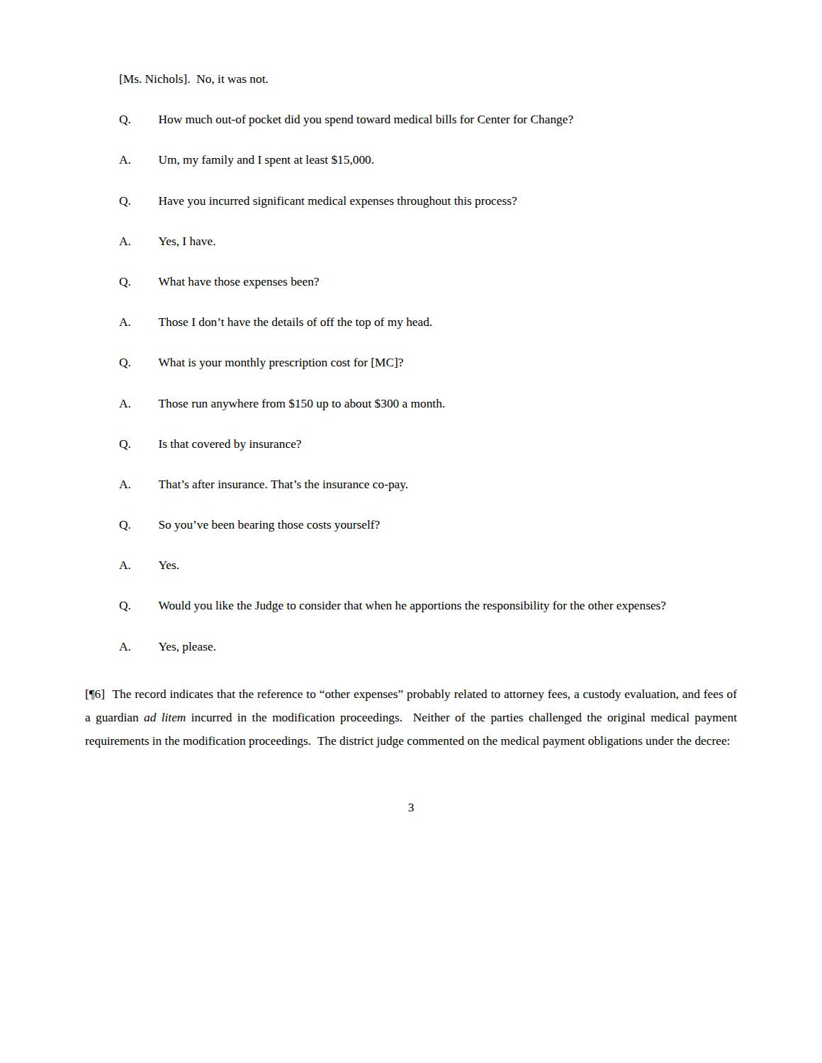[Ms. Nichols]. No, it was not.
Q. How much out-of pocket did you spend toward medical bills for Center for Change?
A. Um, my family and I spent at least $15,000.
Q. Have you incurred significant medical expenses throughout this process?
A. Yes, I have.
Q. What have those expenses been?
A. Those I don’t have the details of off the top of my head.
Q. What is your monthly prescription cost for [MC]?
A. Those run anywhere from $150 up to about $300 a month.
Q. Is that covered by insurance?
A. That’s after insurance. That’s the insurance co-pay.
Q. So you’ve been bearing those costs yourself?
A. Yes.
Q. Would you like the Judge to consider that when he apportions the responsibility for the other expenses?
A. Yes, please.
[¶6] The record indicates that the reference to “other expenses” probably related to attorney fees, a custody evaluation, and fees of a guardian ad litem incurred in the modification proceedings. Neither of the parties challenged the original medical payment requirements in the modification proceedings. The district judge commented on the medical payment obligations under the decree:
3